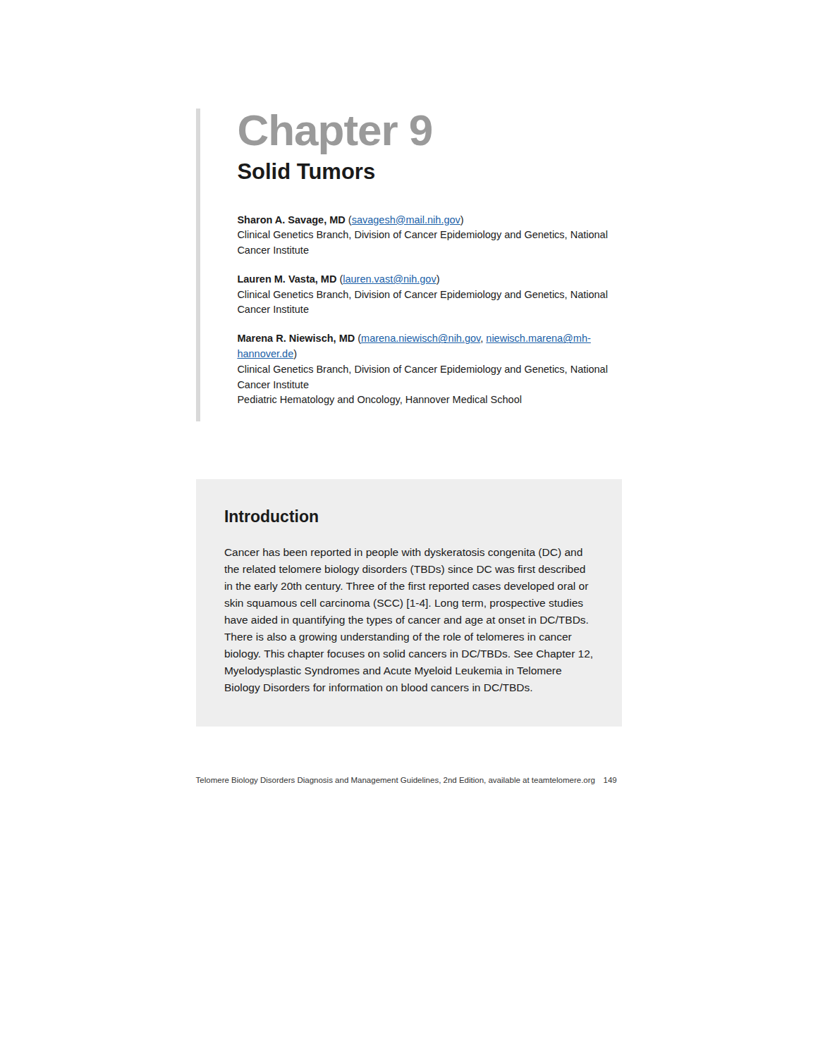Chapter 9
Solid Tumors
Sharon A. Savage, MD (savagesh@mail.nih.gov) Clinical Genetics Branch, Division of Cancer Epidemiology and Genetics, National Cancer Institute
Lauren M. Vasta, MD (lauren.vast@nih.gov) Clinical Genetics Branch, Division of Cancer Epidemiology and Genetics, National Cancer Institute
Marena R. Niewisch, MD (marena.niewisch@nih.gov, niewisch.marena@mh-hannover.de) Clinical Genetics Branch, Division of Cancer Epidemiology and Genetics, National Cancer Institute Pediatric Hematology and Oncology, Hannover Medical School
Introduction
Cancer has been reported in people with dyskeratosis congenita (DC) and the related telomere biology disorders (TBDs) since DC was first described in the early 20th century. Three of the first reported cases developed oral or skin squamous cell carcinoma (SCC) [1-4]. Long term, prospective studies have aided in quantifying the types of cancer and age at onset in DC/TBDs. There is also a growing understanding of the role of telomeres in cancer biology. This chapter focuses on solid cancers in DC/TBDs. See Chapter 12, Myelodysplastic Syndromes and Acute Myeloid Leukemia in Telomere Biology Disorders for information on blood cancers in DC/TBDs.
Telomere Biology Disorders Diagnosis and Management Guidelines, 2nd Edition, available at teamtelomere.org149